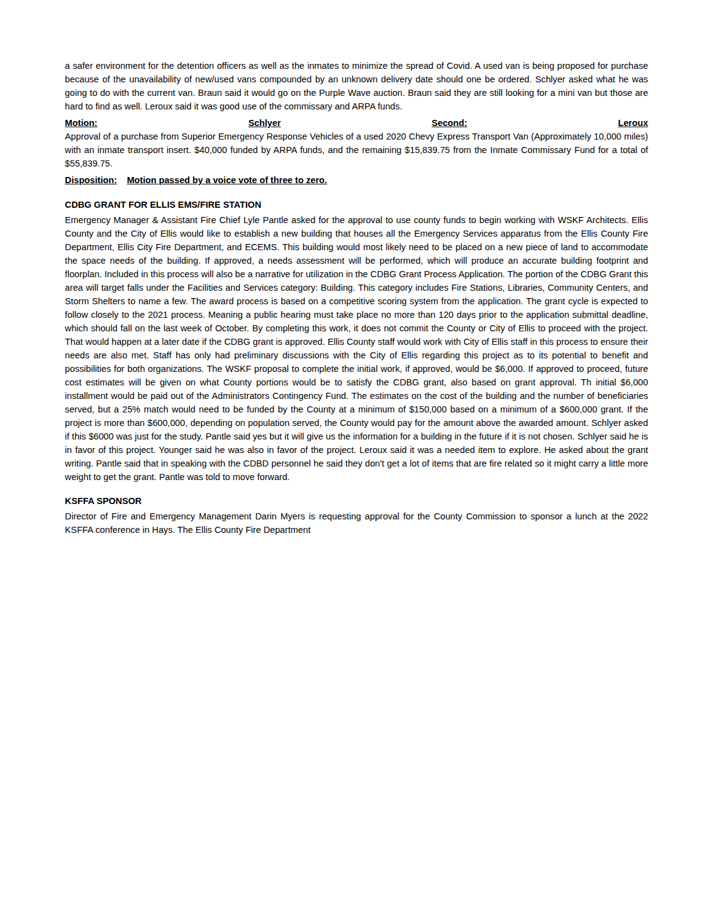a safer environment for the detention officers as well as the inmates to minimize the spread of Covid. A used van is being proposed for purchase because of the unavailability of new/used vans compounded by an unknown delivery date should one be ordered. Schlyer asked what he was going to do with the current van. Braun said it would go on the Purple Wave auction. Braun said they are still looking for a mini van but those are hard to find as well. Leroux said it was good use of the commissary and ARPA funds.
Motion: Schlyer Second: Leroux
Approval of a purchase from Superior Emergency Response Vehicles of a used 2020 Chevy Express Transport Van (Approximately 10,000 miles) with an inmate transport insert. $40,000 funded by ARPA funds, and the remaining $15,839.75 from the Inmate Commissary Fund for a total of $55,839.75.
Disposition: Motion passed by a voice vote of three to zero.
CDBG GRANT FOR ELLIS EMS/FIRE STATION
Emergency Manager & Assistant Fire Chief Lyle Pantle asked for the approval to use county funds to begin working with WSKF Architects. Ellis County and the City of Ellis would like to establish a new building that houses all the Emergency Services apparatus from the Ellis County Fire Department, Ellis City Fire Department, and ECEMS. This building would most likely need to be placed on a new piece of land to accommodate the space needs of the building. If approved, a needs assessment will be performed, which will produce an accurate building footprint and floorplan. Included in this process will also be a narrative for utilization in the CDBG Grant Process Application. The portion of the CDBG Grant this area will target falls under the Facilities and Services category: Building. This category includes Fire Stations, Libraries, Community Centers, and Storm Shelters to name a few. The award process is based on a competitive scoring system from the application. The grant cycle is expected to follow closely to the 2021 process. Meaning a public hearing must take place no more than 120 days prior to the application submittal deadline, which should fall on the last week of October. By completing this work, it does not commit the County or City of Ellis to proceed with the project. That would happen at a later date if the CDBG grant is approved. Ellis County staff would work with City of Ellis staff in this process to ensure their needs are also met. Staff has only had preliminary discussions with the City of Ellis regarding this project as to its potential to benefit and possibilities for both organizations. The WSKF proposal to complete the initial work, if approved, would be $6,000. If approved to proceed, future cost estimates will be given on what County portions would be to satisfy the CDBG grant, also based on grant approval. Th initial $6,000 installment would be paid out of the Administrators Contingency Fund. The estimates on the cost of the building and the number of beneficiaries served, but a 25% match would need to be funded by the County at a minimum of $150,000 based on a minimum of a $600,000 grant. If the project is more than $600,000, depending on population served, the County would pay for the amount above the awarded amount. Schlyer asked if this $6000 was just for the study. Pantle said yes but it will give us the information for a building in the future if it is not chosen. Schlyer said he is in favor of this project. Younger said he was also in favor of the project. Leroux said it was a needed item to explore. He asked about the grant writing. Pantle said that in speaking with the CDBD personnel he said they don't get a lot of items that are fire related so it might carry a little more weight to get the grant. Pantle was told to move forward.
KSFFA SPONSOR
Director of Fire and Emergency Management Darin Myers is requesting approval for the County Commission to sponsor a lunch at the 2022 KSFFA conference in Hays. The Ellis County Fire Department